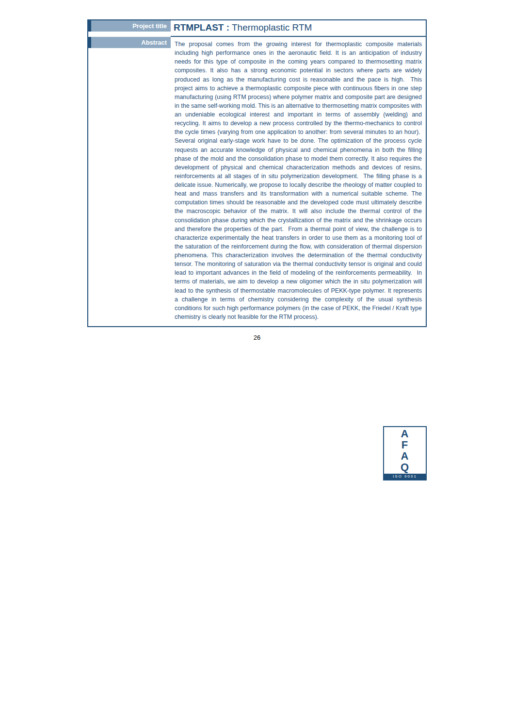| Project title | RTMPLAST : Thermoplastic RTM |
| Abstract | The proposal comes from the growing interest for thermoplastic composite materials including high performance ones in the aeronautic field. It is an anticipation of industry needs for this type of composite in the coming years compared to thermosetting matrix composites. It also has a strong economic potential in sectors where parts are widely produced as long as the manufacturing cost is reasonable and the pace is high. This project aims to achieve a thermoplastic composite piece with continuous fibers in one step manufacturing (using RTM process) where polymer matrix and composite part are designed in the same self-working mold. This is an alternative to thermosetting matrix composites with an undeniable ecological interest and important in terms of assembly (welding) and recycling. It aims to develop a new process controlled by the thermo-mechanics to control the cycle times (varying from one application to another: from several minutes to an hour). Several original early-stage work have to be done. The optimization of the process cycle requests an accurate knowledge of physical and chemical phenomena in both the filling phase of the mold and the consolidation phase to model them correctly. It also requires the development of physical and chemical characterization methods and devices of resins, reinforcements at all stages of in situ polymerization development. The filling phase is a delicate issue. Numerically, we propose to locally describe the rheology of matter coupled to heat and mass transfers and its transformation with a numerical suitable scheme. The computation times should be reasonable and the developed code must ultimately describe the macroscopic behavior of the matrix. It will also include the thermal control of the consolidation phase during which the crystallization of the matrix and the shrinkage occurs and therefore the properties of the part. From a thermal point of view, the challenge is to characterize experimentally the heat transfers in order to use them as a monitoring tool of the saturation of the reinforcement during the flow, with consideration of thermal dispersion phenomena. This characterization involves the determination of the thermal conductivity tensor. The monitoring of saturation via the thermal conductivity tensor is original and could lead to important advances in the field of modeling of the reinforcements permeability. In terms of materials, we aim to develop a new oligomer which the in situ polymerization will lead to the synthesis of thermostable macromolecules of PEKK-type polymer. It represents a challenge in terms of chemistry considering the complexity of the usual synthesis conditions for such high performance polymers (in the case of PEKK, the Friedel / Kraft type chemistry is clearly not feasible for the RTM process). |
26
A
F
A
Q
ISO 9001